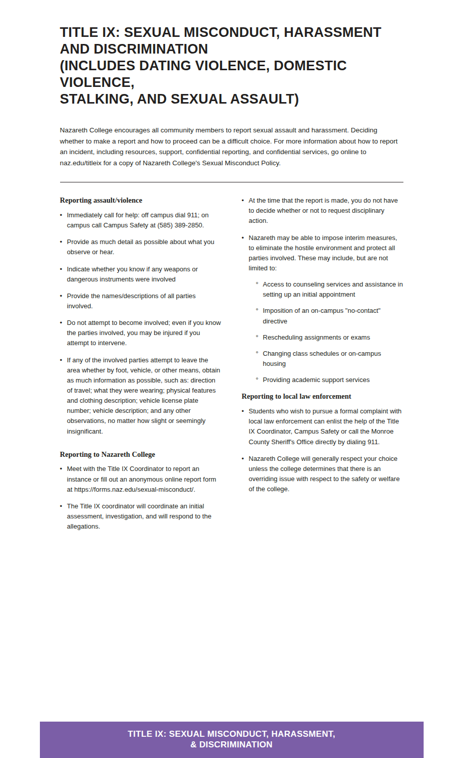Title IX: Sexual Misconduct, Harassment
and Discrimination
(Includes dating violence, domestic violence,
stalking, and sexual assault)
Nazareth College encourages all community members to report sexual assault and harassment. Deciding whether to make a report and how to proceed can be a difficult choice. For more information about how to report an incident, including resources, support, confidential reporting, and confidential services, go online to naz.edu/titleix for a copy of Nazareth College's Sexual Misconduct Policy.
Reporting assault/violence
Immediately call for help: off campus dial 911; on campus call Campus Safety at (585) 389-2850.
Provide as much detail as possible about what you observe or hear.
Indicate whether you know if any weapons or dangerous instruments were involved
Provide the names/descriptions of all parties involved.
Do not attempt to become involved; even if you know the parties involved, you may be injured if you attempt to intervene.
If any of the involved parties attempt to leave the area whether by foot, vehicle, or other means, obtain as much information as possible, such as: direction of travel; what they were wearing; physical features and clothing description; vehicle license plate number; vehicle description; and any other observations, no matter how slight or seemingly insignificant.
Reporting to Nazareth College
Meet with the Title IX Coordinator to report an instance or fill out an anonymous online report form at https://forms.naz.edu/sexual-misconduct/.
The Title IX coordinator will coordinate an initial assessment, investigation, and will respond to the allegations.
At the time that the report is made, you do not have to decide whether or not to request disciplinary action.
Nazareth may be able to impose interim measures, to eliminate the hostile environment and protect all parties involved. These may include, but are not limited to:
Access to counseling services and assistance in setting up an initial appointment
Imposition of an on-campus "no-contact" directive
Rescheduling assignments or exams
Changing class schedules or on-campus housing
Providing academic support services
Reporting to local law enforcement
Students who wish to pursue a formal complaint with local law enforcement can enlist the help of the Title IX Coordinator, Campus Safety or call the Monroe County Sheriff's Office directly by dialing 911.
Nazareth College will generally respect your choice unless the college determines that there is an overriding issue with respect to the safety or welfare of the college.
Title IX: Sexual Misconduct, Harassment,
& Discrimination